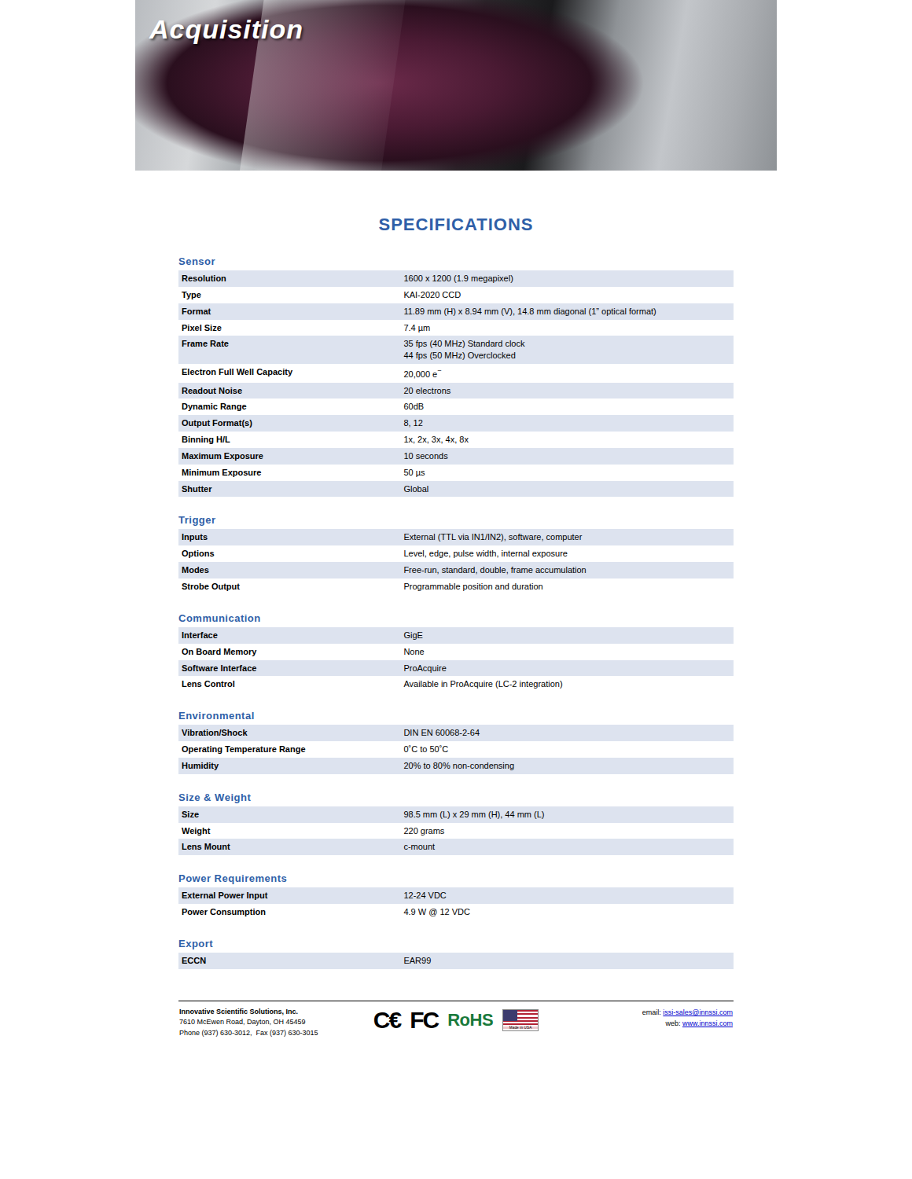Acquisition
SPECIFICATIONS
Sensor
| Resolution | 1600 x 1200 (1.9 megapixel) |
| Type | KAI-2020 CCD |
| Format | 11.89 mm (H) x 8.94 mm (V), 14.8 mm diagonal (1” optical format) |
| Pixel Size | 7.4 µm |
| Frame Rate | 35 fps (40 MHz) Standard clock 44 fps (50 MHz) Overclocked |
| Electron Full Well Capacity | 20,000 e − |
| Readout Noise | 20 electrons |
| Dynamic Range | 60dB |
| Output Format(s) | 8, 12 |
| Binning H/L | 1x, 2x, 3x, 4x, 8x |
| Maximum Exposure | 10 seconds |
| Minimum Exposure | 50 µs |
| Shutter | Global |
Trigger
| Inputs | External (TTL via IN1/IN2), software, computer |
| Options | Level, edge, pulse width, internal exposure |
| Modes | Free-run, standard, double, frame accumulation |
| Strobe Output | Programmable position and duration |
Communication
| Interface | GigE |
| On Board Memory | None |
| Software Interface | ProAcquire |
| Lens Control | Available in ProAcquire (LC-2 integration) |
Environmental
| Vibration/Shock | DIN EN 60068-2-64 |
| Operating Temperature Range | 0˚C to 50˚C |
| Humidity | 20% to 80% non-condensing |
Size & Weight
| Size | 98.5 mm (L) x 29 mm (H), 44 mm (L) |
| Weight | 220 grams |
| Lens Mount | c-mount |
Power Requirements
| External Power Input | 12-24 VDC |
| Power Consumption | 4.9 W @ 12 VDC |
Export
| ECCN | EAR99 |
| Innovative Scientific Solutions, Inc. 7610 McEwen Road, Dayton, OH 45459 Phone (937) 630-3012, Fax (937) 630-3015 | C€ FC RoHS Made in USA | email: issi-sales@innssi.com web: www.innssi.com |